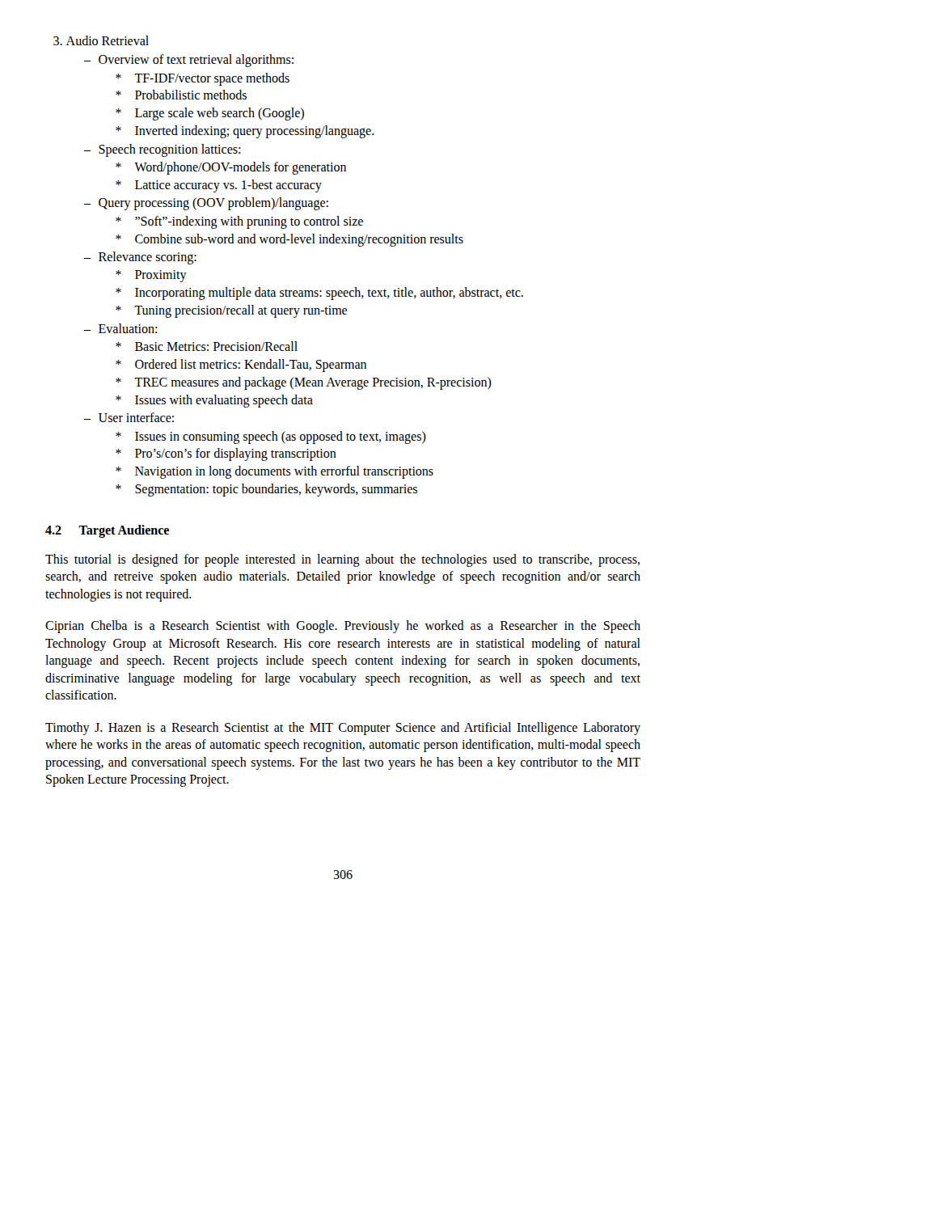Audio Retrieval
Overview of text retrieval algorithms:
TF-IDF/vector space methods
Probabilistic methods
Large scale web search (Google)
Inverted indexing; query processing/language.
Speech recognition lattices:
Word/phone/OOV-models for generation
Lattice accuracy vs. 1-best accuracy
Query processing (OOV problem)/language:
”Soft”-indexing with pruning to control size
Combine sub-word and word-level indexing/recognition results
Relevance scoring:
Proximity
Incorporating multiple data streams: speech, text, title, author, abstract, etc.
Tuning precision/recall at query run-time
Evaluation:
Basic Metrics: Precision/Recall
Ordered list metrics: Kendall-Tau, Spearman
TREC measures and package (Mean Average Precision, R-precision)
Issues with evaluating speech data
User interface:
Issues in consuming speech (as opposed to text, images)
Pro’s/con’s for displaying transcription
Navigation in long documents with errorful transcriptions
Segmentation: topic boundaries, keywords, summaries
4.2 Target Audience
This tutorial is designed for people interested in learning about the technologies used to transcribe, process, search, and retreive spoken audio materials. Detailed prior knowledge of speech recognition and/or search technologies is not required.
Ciprian Chelba is a Research Scientist with Google. Previously he worked as a Researcher in the Speech Technology Group at Microsoft Research. His core research interests are in statistical modeling of natural language and speech. Recent projects include speech content indexing for search in spoken documents, discriminative language modeling for large vocabulary speech recognition, as well as speech and text classification.
Timothy J. Hazen is a Research Scientist at the MIT Computer Science and Artificial Intelligence Laboratory where he works in the areas of automatic speech recognition, automatic person identification, multi-modal speech processing, and conversational speech systems. For the last two years he has been a key contributor to the MIT Spoken Lecture Processing Project.
306